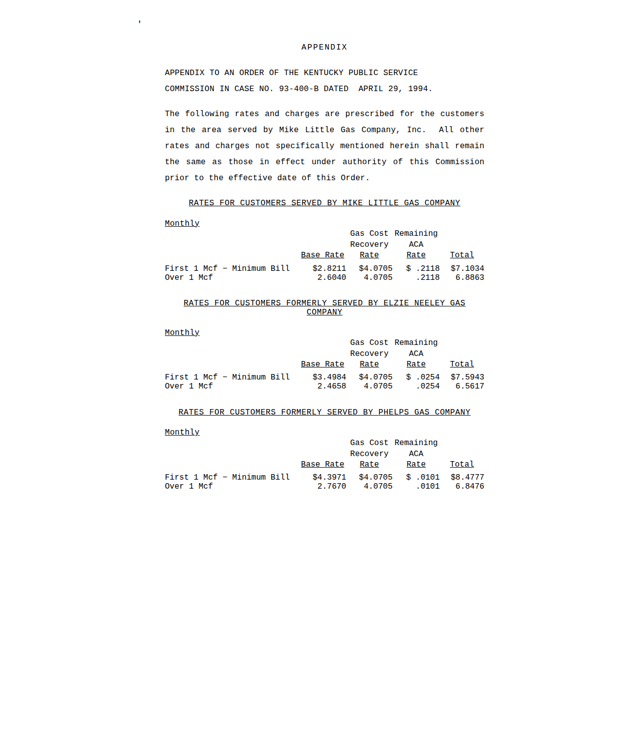'
APPENDIX
APPENDIX TO AN ORDER OF THE KENTUCKY PUBLIC SERVICE
COMMISSION IN CASE NO. 93-400-B DATED APRIL 29, 1994.
The following rates and charges are prescribed for the customers in the area served by Mike Little Gas Company, Inc. All other rates and charges not specifically mentioned herein shall remain the same as those in effect under authority of this Commission prior to the effective date of this Order.
RATES FOR CUSTOMERS SERVED BY MIKE LITTLE GAS COMPANY
Monthly
| | | Gas Cost | Remaining | |
| --- | --- | --- | --- | --- |
| | | Recovery | ACA | |
| | Base Rate | Rate | Rate | Total |
| First 1 Mcf − Minimum Bill | $2.8211 | $4.0705 | $ .2118 | $7.1034 |
| Over 1 Mcf | 2.6040 | 4.0705 | .2118 | 6.8863 |
RATES FOR CUSTOMERS FORMERLY SERVED BY ELZIE NEELEY GAS COMPANY
Monthly
| | | Gas Cost | Remaining | |
| --- | --- | --- | --- | --- |
| | | Recovery | ACA | |
| | Base Rate | Rate | Rate | Total |
| First 1 Mcf − Minimum Bill | $3.4984 | $4.0705 | $ .0254 | $7.5943 |
| Over 1 Mcf | 2.4658 | 4.0705 | .0254 | 6.5617 |
RATES FOR CUSTOMERS FORMERLY SERVED BY PHELPS GAS COMPANY
Monthly
| | | Gas Cost | Remaining | |
| --- | --- | --- | --- | --- |
| | | Recovery | ACA | |
| | Base Rate | Rate | Rate | Total |
| First 1 Mcf − Minimum Bill | $4.3971 | $4.0705 | $ .0101 | $8.4777 |
| Over 1 Mcf | 2.7670 | 4.0705 | .0101 | 6.8476 |